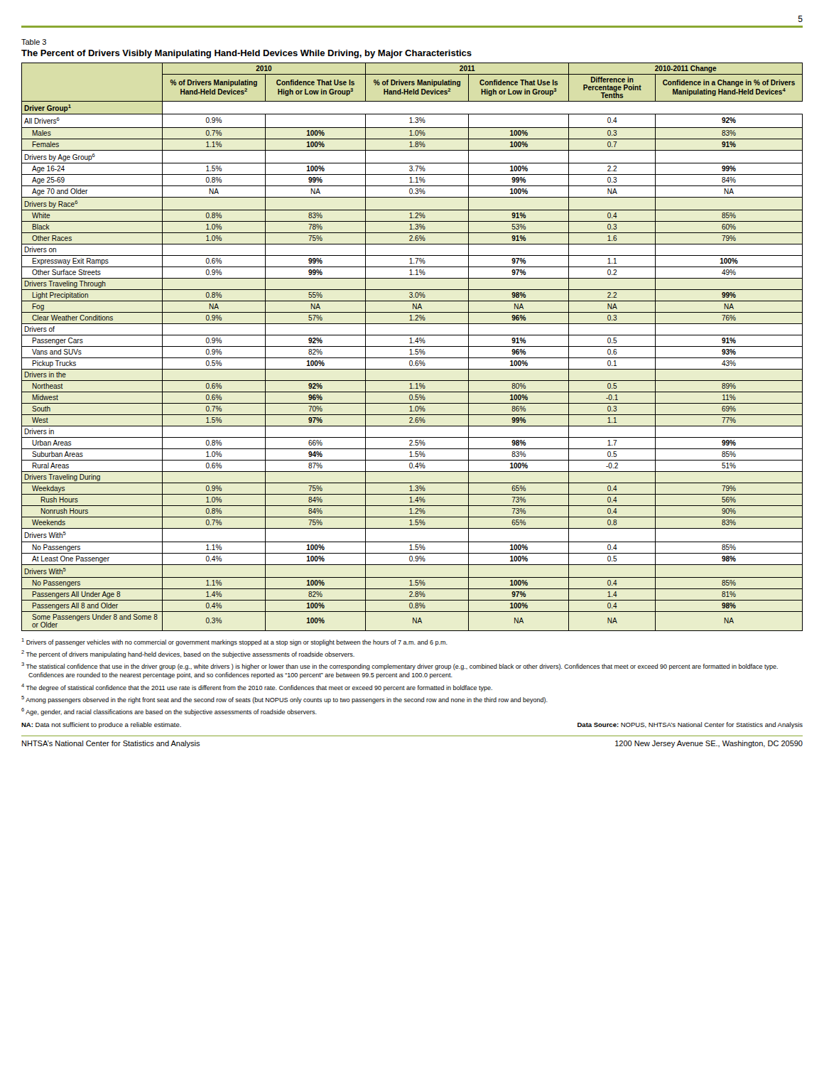5
Table 3
The Percent of Drivers Visibly Manipulating Hand-Held Devices While Driving, by Major Characteristics
| | 2010 | 2011 | 2010-2011 Change |
| --- | --- | --- | --- |
| % of Drivers Manipulating Hand-Held Devices 2 | Confidence That Use Is High or Low in Group 3 | % of Drivers Manipulating Hand-Held Devices 2 | Confidence That Use Is High or Low in Group 3 | Difference in Percentage Point Tenths | Confidence in a Change in % of Drivers Manipulating Hand-Held Devices 4 |
| Driver Group 1 | |
| All Drivers 6 | 0.9% | | 1.3% | | 0.4 | 92% |
| Males | 0.7% | 100% | 1.0% | 100% | 0.3 | 83% |
| Females | 1.1% | 100% | 1.8% | 100% | 0.7 | 91% |
| Drivers by Age Group 6 | | | | | | |
| Age 16-24 | 1.5% | 100% | 3.7% | 100% | 2.2 | 99% |
| Age 25-69 | 0.8% | 99% | 1.1% | 99% | 0.3 | 84% |
| Age 70 and Older | NA | NA | 0.3% | 100% | NA | NA |
| Drivers by Race 6 | | | | | | |
| White | 0.8% | 83% | 1.2% | 91% | 0.4 | 85% |
| Black | 1.0% | 78% | 1.3% | 53% | 0.3 | 60% |
| Other Races | 1.0% | 75% | 2.6% | 91% | 1.6 | 79% |
| Drivers on | | | | | | |
| Expressway Exit Ramps | 0.6% | 99% | 1.7% | 97% | 1.1 | 100% |
| Other Surface Streets | 0.9% | 99% | 1.1% | 97% | 0.2 | 49% |
| Drivers Traveling Through | | | | | | |
| Light Precipitation | 0.8% | 55% | 3.0% | 98% | 2.2 | 99% |
| Fog | NA | NA | NA | NA | NA | NA |
| Clear Weather Conditions | 0.9% | 57% | 1.2% | 96% | 0.3 | 76% |
| Drivers of | | | | | | |
| Passenger Cars | 0.9% | 92% | 1.4% | 91% | 0.5 | 91% |
| Vans and SUVs | 0.9% | 82% | 1.5% | 96% | 0.6 | 93% |
| Pickup Trucks | 0.5% | 100% | 0.6% | 100% | 0.1 | 43% |
| Drivers in the | | | | | | |
| Northeast | 0.6% | 92% | 1.1% | 80% | 0.5 | 89% |
| Midwest | 0.6% | 96% | 0.5% | 100% | -0.1 | 11% |
| South | 0.7% | 70% | 1.0% | 86% | 0.3 | 69% |
| West | 1.5% | 97% | 2.6% | 99% | 1.1 | 77% |
| Drivers in | | | | | | |
| Urban Areas | 0.8% | 66% | 2.5% | 98% | 1.7 | 99% |
| Suburban Areas | 1.0% | 94% | 1.5% | 83% | 0.5 | 85% |
| Rural Areas | 0.6% | 87% | 0.4% | 100% | -0.2 | 51% |
| Drivers Traveling During | | | | | | |
| Weekdays | 0.9% | 75% | 1.3% | 65% | 0.4 | 79% |
| Rush Hours | 1.0% | 84% | 1.4% | 73% | 0.4 | 56% |
| Nonrush Hours | 0.8% | 84% | 1.2% | 73% | 0.4 | 90% |
| Weekends | 0.7% | 75% | 1.5% | 65% | 0.8 | 83% |
| Drivers With 5 | | | | | | |
| No Passengers | 1.1% | 100% | 1.5% | 100% | 0.4 | 85% |
| At Least One Passenger | 0.4% | 100% | 0.9% | 100% | 0.5 | 98% |
| Drivers With 5 | | | | | | |
| No Passengers | 1.1% | 100% | 1.5% | 100% | 0.4 | 85% |
| Passengers All Under Age 8 | 1.4% | 82% | 2.8% | 97% | 1.4 | 81% |
| Passengers All 8 and Older | 0.4% | 100% | 0.8% | 100% | 0.4 | 98% |
| Some Passengers Under 8 and Some 8 or Older | 0.3% | 100% | NA | NA | NA | NA |
1 Drivers of passenger vehicles with no commercial or government markings stopped at a stop sign or stoplight between the hours of 7 a.m. and 6 p.m.
2 The percent of drivers manipulating hand-held devices, based on the subjective assessments of roadside observers.
3 The statistical confidence that use in the driver group (e.g., white drivers ) is higher or lower than use in the corresponding complementary driver group (e.g., combined black or other drivers). Confidences that meet or exceed 90 percent are formatted in boldface type. Confidences are rounded to the nearest percentage point, and so confidences reported as “100 percent” are between 99.5 percent and 100.0 percent.
4 The degree of statistical confidence that the 2011 use rate is different from the 2010 rate. Confidences that meet or exceed 90 percent are formatted in boldface type.
5 Among passengers observed in the right front seat and the second row of seats (but NOPUS only counts up to two passengers in the second row and none in the third row and beyond).
6 Age, gender, and racial classifications are based on the subjective assessments of roadside observers.
NA: Data not sufficient to produce a reliable estimate.
Data Source: NOPUS, NHTSA’s National Center for Statistics and Analysis
NHTSA’s National Center for Statistics and Analysis
1200 New Jersey Avenue SE., Washington, DC 20590